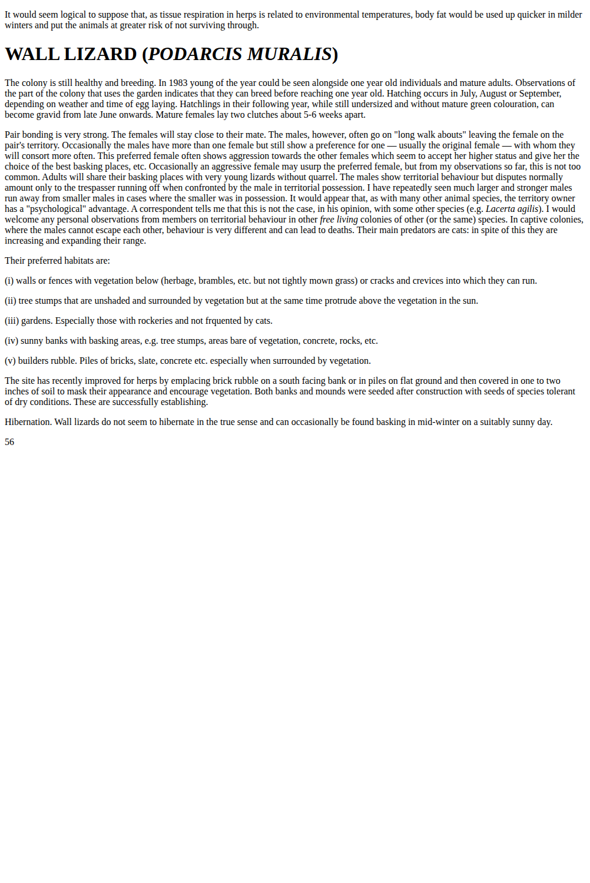It would seem logical to suppose that, as tissue respiration in herps is related to environmental temperatures, body fat would be used up quicker in milder winters and put the animals at greater risk of not surviving through.
WALL LIZARD (PODARCIS MURALIS)
The colony is still healthy and breeding. In 1983 young of the year could be seen alongside one year old individuals and mature adults. Observations of the part of the colony that uses the garden indicates that they can breed before reaching one year old. Hatching occurs in July, August or September, depending on weather and time of egg laying. Hatchlings in their following year, while still undersized and without mature green colouration, can become gravid from late June onwards. Mature females lay two clutches about 5-6 weeks apart.
Pair bonding is very strong. The females will stay close to their mate. The males, however, often go on "long walk abouts" leaving the female on the pair's territory. Occasionally the males have more than one female but still show a preference for one — usually the original female — with whom they will consort more often. This preferred female often shows aggression towards the other females which seem to accept her higher status and give her the choice of the best basking places, etc. Occasionally an aggressive female may usurp the preferred female, but from my observations so far, this is not too common. Adults will share their basking places with very young lizards without quarrel. The males show territorial behaviour but disputes normally amount only to the trespasser running off when confronted by the male in territorial possession. I have repeatedly seen much larger and stronger males run away from smaller males in cases where the smaller was in possession. It would appear that, as with many other animal species, the territory owner has a "psychological" advantage. A correspondent tells me that this is not the case, in his opinion, with some other species (e.g. Lacerta agilis). I would welcome any personal observations from members on territorial behaviour in other free living colonies of other (or the same) species. In captive colonies, where the males cannot escape each other, behaviour is very different and can lead to deaths. Their main predators are cats: in spite of this they are increasing and expanding their range.
Their preferred habitats are:
(i) walls or fences with vegetation below (herbage, brambles, etc. but not tightly mown grass) or cracks and crevices into which they can run.
(ii) tree stumps that are unshaded and surrounded by vegetation but at the same time protrude above the vegetation in the sun.
(iii) gardens. Especially those with rockeries and not frquented by cats.
(iv) sunny banks with basking areas, e.g. tree stumps, areas bare of vegetation, concrete, rocks, etc.
(v) builders rubble. Piles of bricks, slate, concrete etc. especially when surrounded by vegetation.
The site has recently improved for herps by emplacing brick rubble on a south facing bank or in piles on flat ground and then covered in one to two inches of soil to mask their appearance and encourage vegetation. Both banks and mounds were seeded after construction with seeds of species tolerant of dry conditions. These are successfully establishing.
Hibernation. Wall lizards do not seem to hibernate in the true sense and can occasionally be found basking in mid-winter on a suitably sunny day.
56